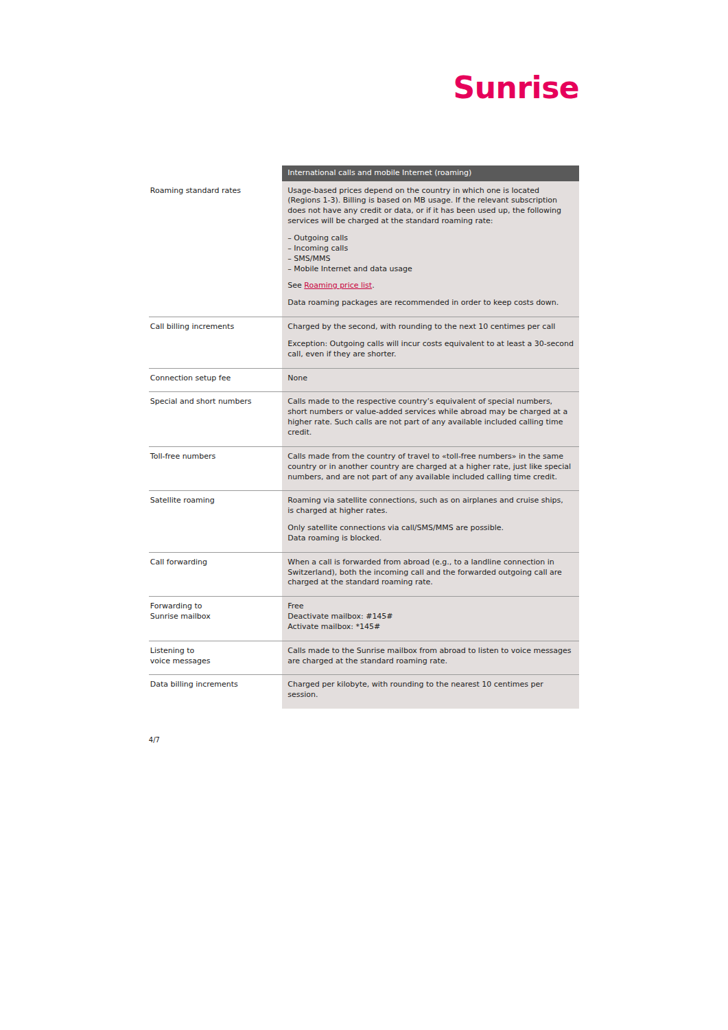Sunrise
| | International calls and mobile Internet (roaming) |
| --- | --- |
| Roaming standard rates | Usage-based prices depend on the country in which one is located (Regions 1-3). Billing is based on MB usage. If the relevant subscription does not have any credit or data, or if it has been used up, the following services will be charged at the standard roaming rate: Outgoing calls Incoming calls SMS/MMS Mobile Internet and data usage See Roaming price list . Data roaming packages are recommended in order to keep costs down. |
| Call billing increments | Charged by the second, with rounding to the next 10 centimes per call Exception: Outgoing calls will incur costs equivalent to at least a 30-second call, even if they are shorter. |
| Connection setup fee | None |
| Special and short numbers | Calls made to the respective country’s equivalent of special numbers, short numbers or value-added services while abroad may be charged at a higher rate. Such calls are not part of any available included calling time credit. |
| Toll-free numbers | Calls made from the country of travel to «toll-free numbers» in the same country or in another country are charged at a higher rate, just like special numbers, and are not part of any available included calling time credit. |
| Satellite roaming | Roaming via satellite connections, such as on airplanes and cruise ships, is charged at higher rates. Only satellite connections via call/SMS/MMS are possible. Data roaming is blocked. |
| Call forwarding | When a call is forwarded from abroad (e.g., to a landline connection in Switzerland), both the incoming call and the forwarded outgoing call are charged at the standard roaming rate. |
| Forwarding to Sunrise mailbox | Free Deactivate mailbox: #145# Activate mailbox: *145# |
| Listening to voice messages | Calls made to the Sunrise mailbox from abroad to listen to voice messages are charged at the standard roaming rate. |
| Data billing increments | Charged per kilobyte, with rounding to the nearest 10 centimes per session. |
4/7